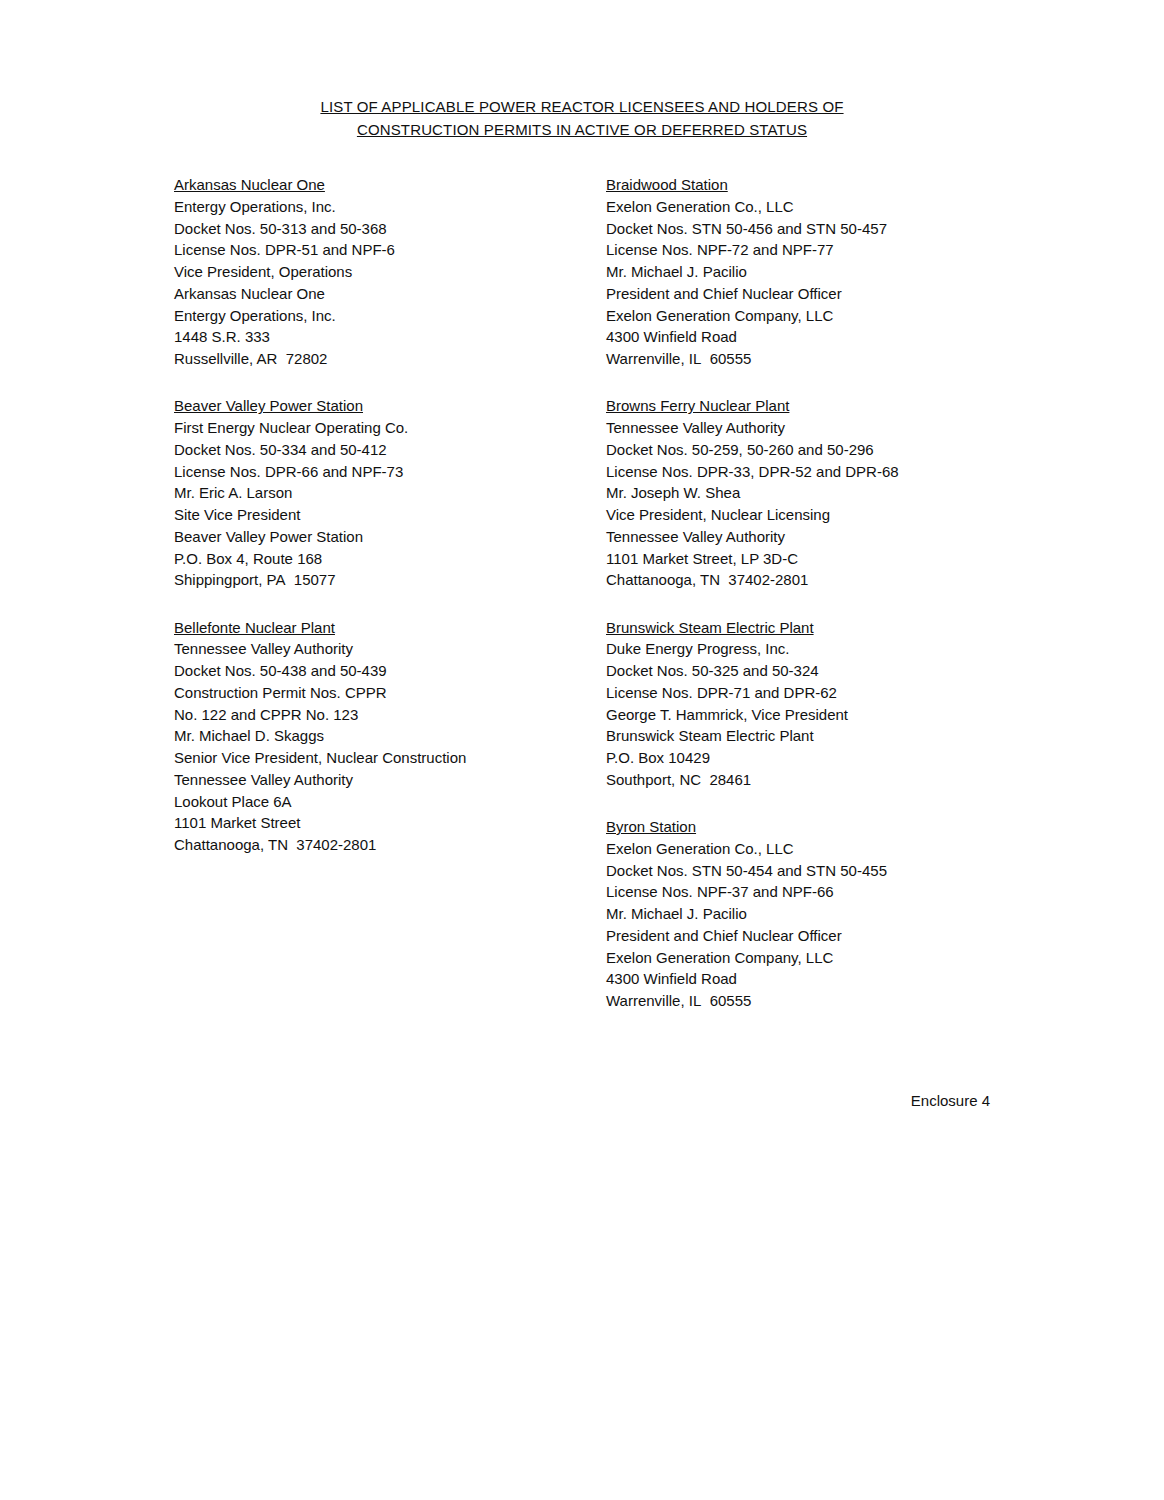LIST OF APPLICABLE POWER REACTOR LICENSEES AND HOLDERS OF
CONSTRUCTION PERMITS IN ACTIVE OR DEFERRED STATUS
Arkansas Nuclear One
Entergy Operations, Inc.
Docket Nos. 50-313 and 50-368
License Nos. DPR-51 and NPF-6
Vice President, Operations
Arkansas Nuclear One
Entergy Operations, Inc.
1448 S.R. 333
Russellville, AR 72802
Beaver Valley Power Station
First Energy Nuclear Operating Co.
Docket Nos. 50-334 and 50-412
License Nos. DPR-66 and NPF-73
Mr. Eric A. Larson
Site Vice President
Beaver Valley Power Station
P.O. Box 4, Route 168
Shippingport, PA 15077
Bellefonte Nuclear Plant
Tennessee Valley Authority
Docket Nos. 50-438 and 50-439
Construction Permit Nos. CPPR
No. 122 and CPPR No. 123
Mr. Michael D. Skaggs
Senior Vice President, Nuclear Construction
Tennessee Valley Authority
Lookout Place 6A
1101 Market Street
Chattanooga, TN 37402-2801
Braidwood Station
Exelon Generation Co., LLC
Docket Nos. STN 50-456 and STN 50-457
License Nos. NPF-72 and NPF-77
Mr. Michael J. Pacilio
President and Chief Nuclear Officer
Exelon Generation Company, LLC
4300 Winfield Road
Warrenville, IL 60555
Browns Ferry Nuclear Plant
Tennessee Valley Authority
Docket Nos. 50-259, 50-260 and 50-296
License Nos. DPR-33, DPR-52 and DPR-68
Mr. Joseph W. Shea
Vice President, Nuclear Licensing
Tennessee Valley Authority
1101 Market Street, LP 3D-C
Chattanooga, TN 37402-2801
Brunswick Steam Electric Plant
Duke Energy Progress, Inc.
Docket Nos. 50-325 and 50-324
License Nos. DPR-71 and DPR-62
George T. Hammrick, Vice President
Brunswick Steam Electric Plant
P.O. Box 10429
Southport, NC 28461
Byron Station
Exelon Generation Co., LLC
Docket Nos. STN 50-454 and STN 50-455
License Nos. NPF-37 and NPF-66
Mr. Michael J. Pacilio
President and Chief Nuclear Officer
Exelon Generation Company, LLC
4300 Winfield Road
Warrenville, IL 60555
Enclosure 4